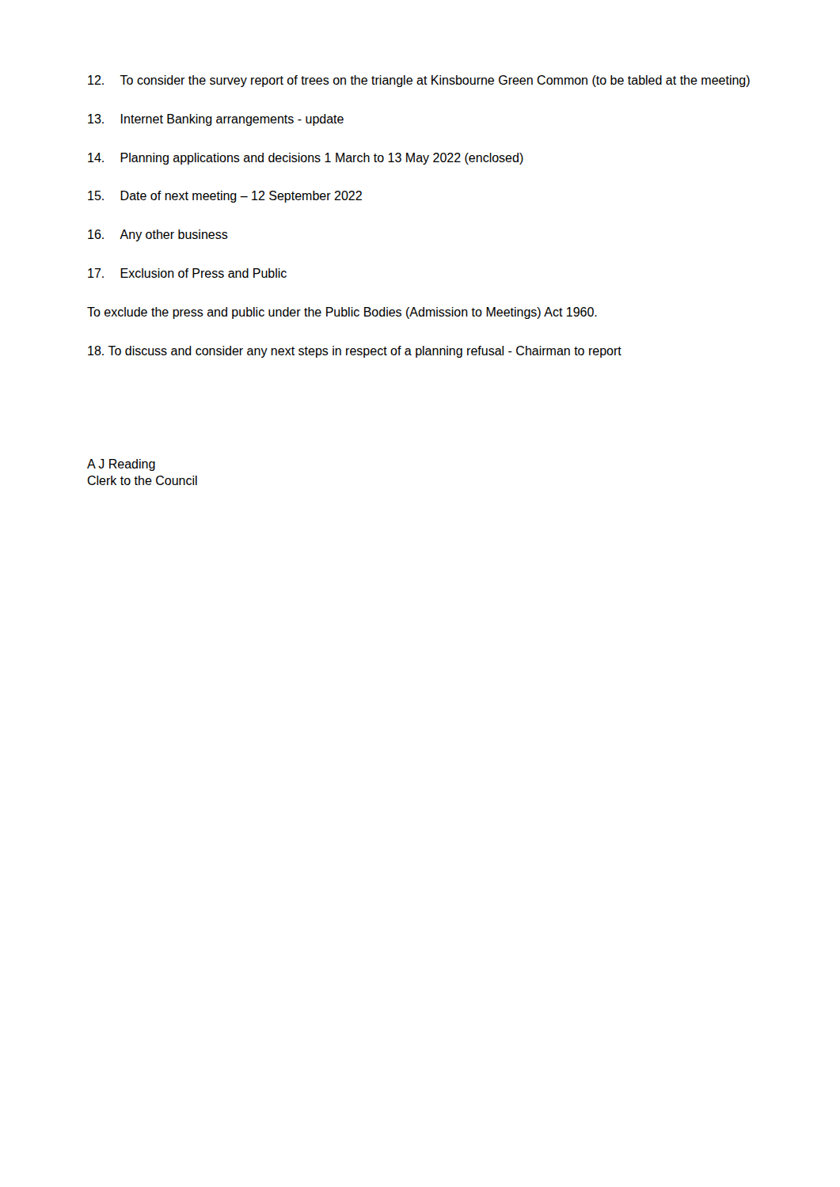12. To consider the survey report of trees on the triangle at Kinsbourne Green Common (to be tabled at the meeting)
13. Internet Banking arrangements - update
14. Planning applications and decisions 1 March to 13 May 2022 (enclosed)
15. Date of next meeting – 12 September 2022
16. Any other business
17. Exclusion of Press and Public
To exclude the press and public under the Public Bodies (Admission to Meetings) Act 1960.
18. To discuss and consider any next steps in respect of a planning refusal - Chairman to report
A J Reading
Clerk to the Council